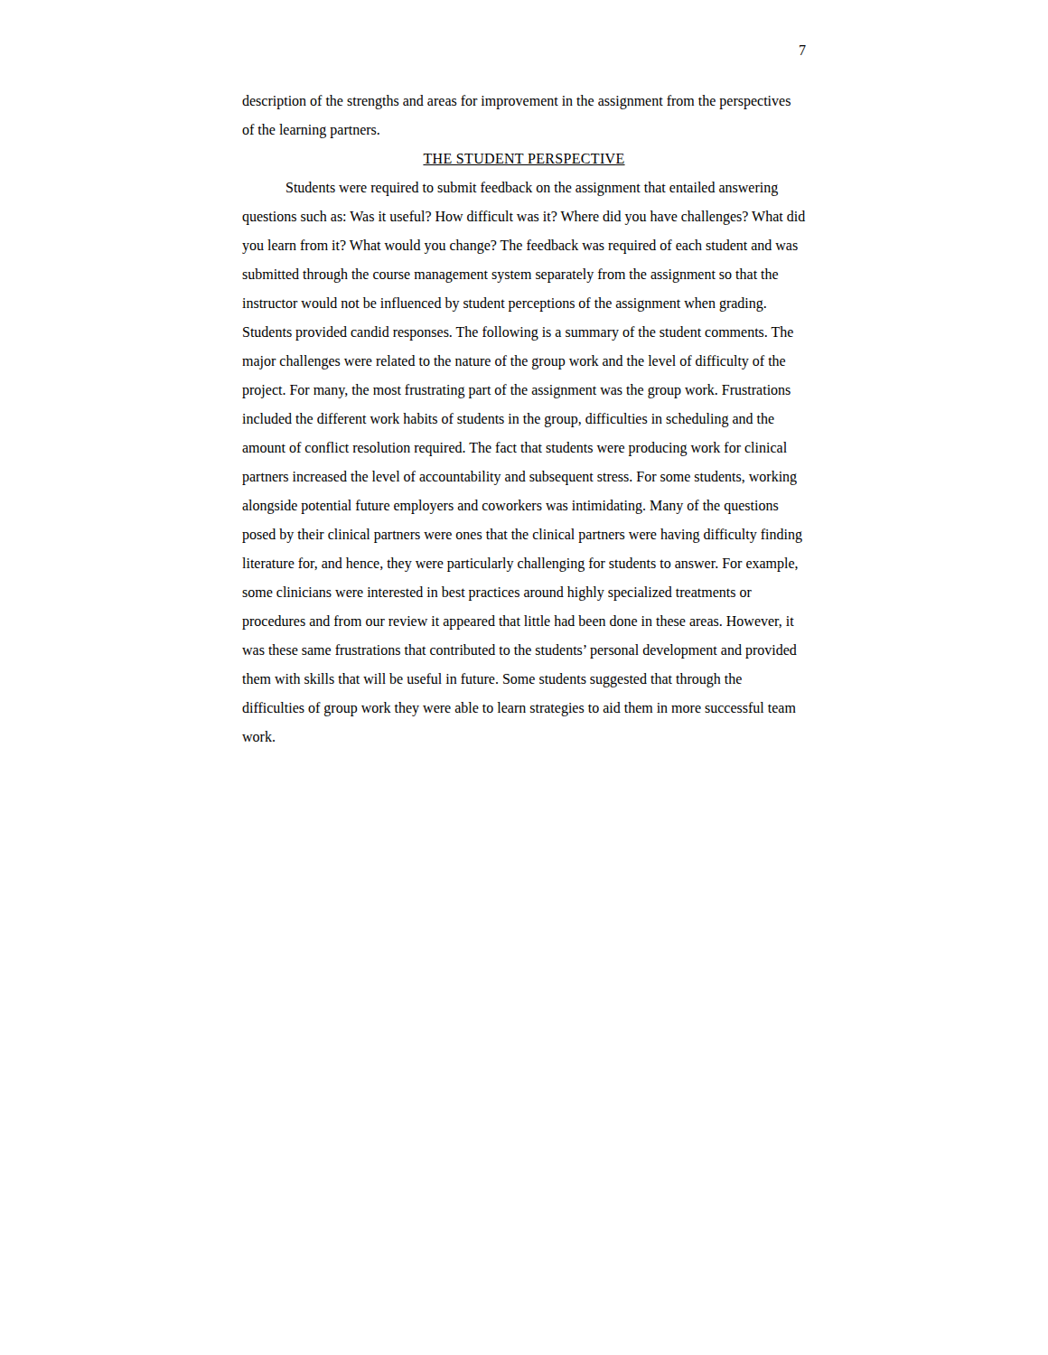7
description of the strengths and areas for improvement in the assignment from the perspectives of the learning partners.
THE STUDENT PERSPECTIVE
Students were required to submit feedback on the assignment that entailed answering questions such as: Was it useful? How difficult was it? Where did you have challenges? What did you learn from it? What would you change? The feedback was required of each student and was submitted through the course management system separately from the assignment so that the instructor would not be influenced by student perceptions of the assignment when grading. Students provided candid responses. The following is a summary of the student comments. The major challenges were related to the nature of the group work and the level of difficulty of the project. For many, the most frustrating part of the assignment was the group work. Frustrations included the different work habits of students in the group, difficulties in scheduling and the amount of conflict resolution required. The fact that students were producing work for clinical partners increased the level of accountability and subsequent stress. For some students, working alongside potential future employers and coworkers was intimidating. Many of the questions posed by their clinical partners were ones that the clinical partners were having difficulty finding literature for, and hence, they were particularly challenging for students to answer. For example, some clinicians were interested in best practices around highly specialized treatments or procedures and from our review it appeared that little had been done in these areas. However, it was these same frustrations that contributed to the students’ personal development and provided them with skills that will be useful in future. Some students suggested that through the difficulties of group work they were able to learn strategies to aid them in more successful team work.